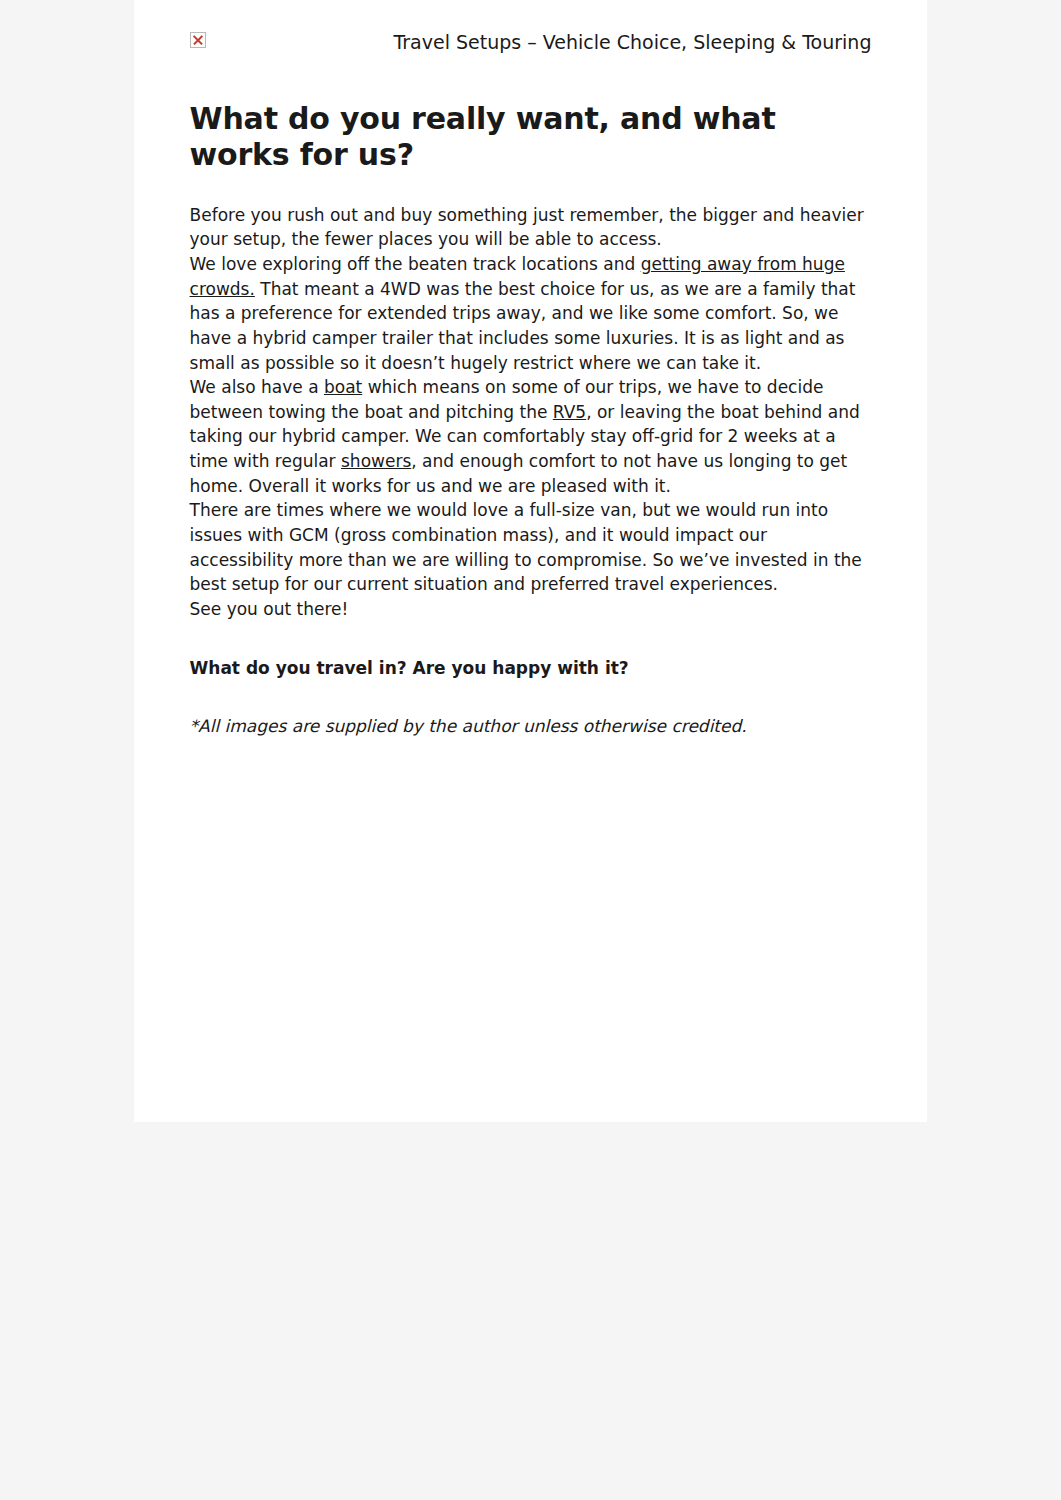Travel Setups – Vehicle Choice, Sleeping & Touring
What do you really want, and what works for us?
Before you rush out and buy something just remember, the bigger and heavier your setup, the fewer places you will be able to access.
We love exploring off the beaten track locations and getting away from huge crowds. That meant a 4WD was the best choice for us, as we are a family that has a preference for extended trips away, and we like some comfort. So, we have a hybrid camper trailer that includes some luxuries. It is as light and as small as possible so it doesn’t hugely restrict where we can take it.
We also have a boat which means on some of our trips, we have to decide between towing the boat and pitching the RV5, or leaving the boat behind and taking our hybrid camper. We can comfortably stay off-grid for 2 weeks at a time with regular showers, and enough comfort to not have us longing to get home. Overall it works for us and we are pleased with it.
There are times where we would love a full-size van, but we would run into issues with GCM (gross combination mass), and it would impact our accessibility more than we are willing to compromise. So we’ve invested in the best setup for our current situation and preferred travel experiences.
See you out there!
What do you travel in? Are you happy with it?
*All images are supplied by the author unless otherwise credited.